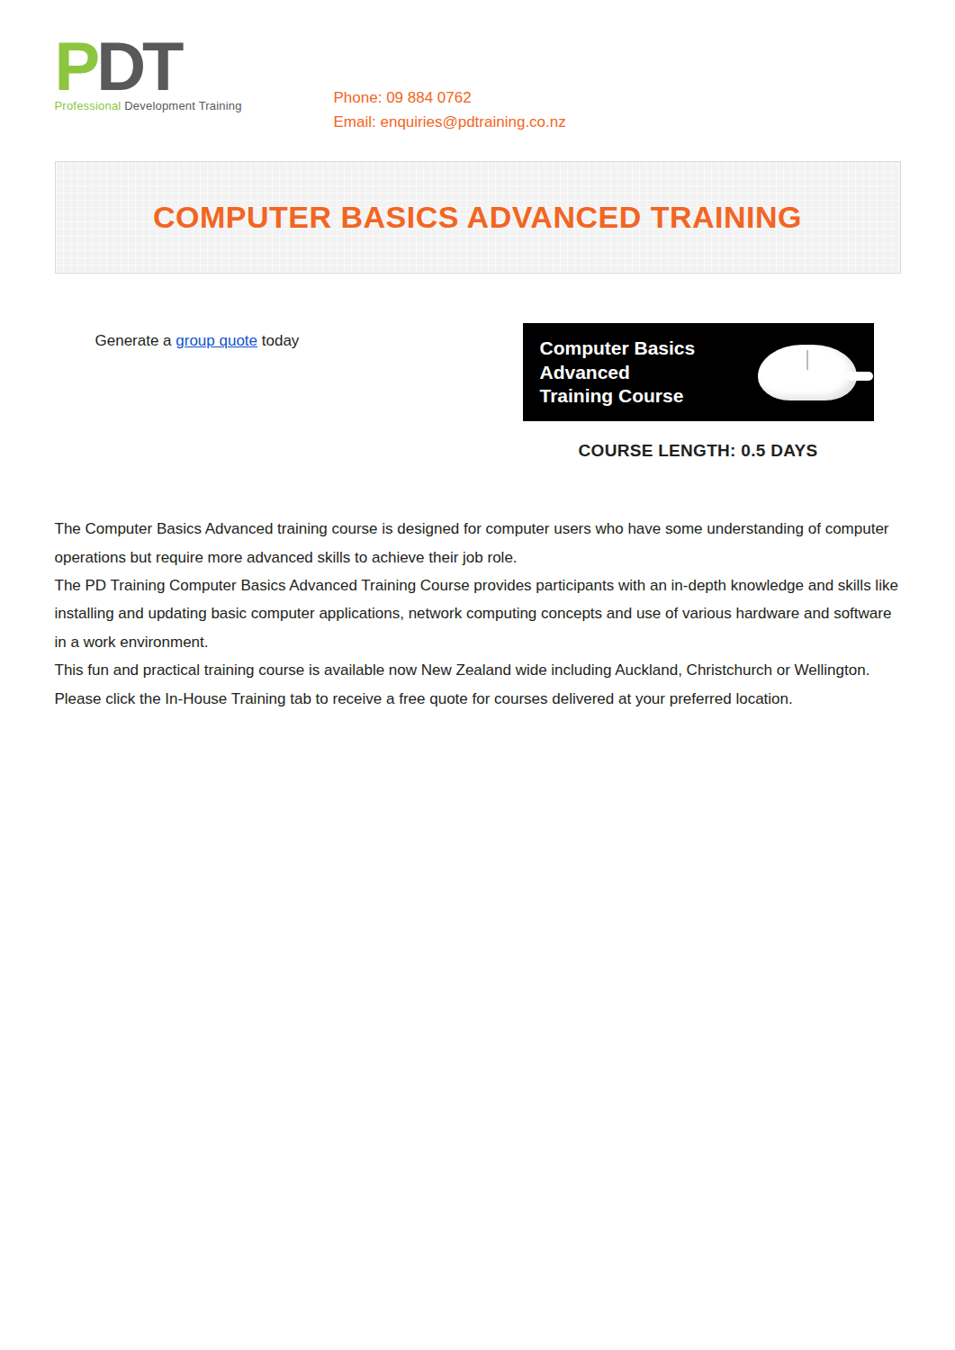PDT
Professional Development Training
Phone: 09 884 0762
Email: enquiries@pdtraining.co.nz
Computer Basics Advanced Training
Generate a group quote today
Computer Basics
Advanced
Training Course
COURSE LENGTH: 0.5 DAYS
The Computer Basics Advanced training course is designed for computer users who have some understanding of computer operations but require more advanced skills to achieve their job role.
The PD Training Computer Basics Advanced Training Course provides participants with an in-depth knowledge and skills like installing and updating basic computer applications, network computing concepts and use of various hardware and software in a work environment.
This fun and practical training course is available now New Zealand wide including Auckland, Christchurch or Wellington.
Please click the In-House Training tab to receive a free quote for courses delivered at your preferred location.